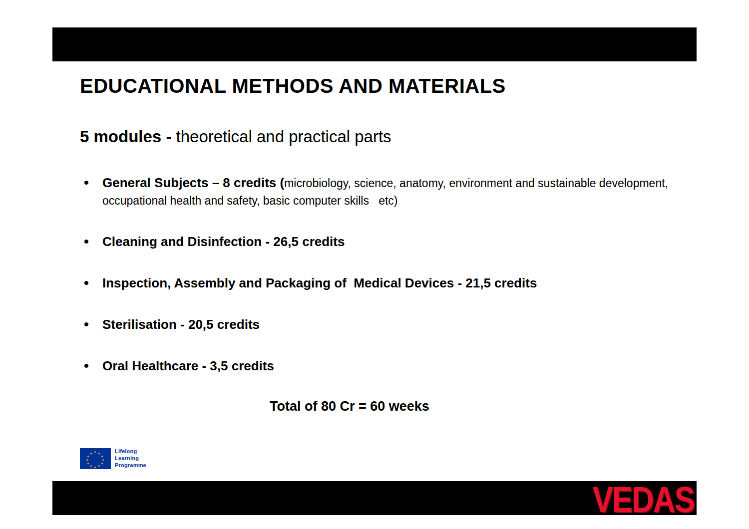EDUCATIONAL METHODS AND MATERIALS
5 modules - theoretical and practical parts
General Subjects – 8 credits (microbiology, science, anatomy, environment and sustainable development, occupational health and safety, basic computer skills etc)
Cleaning and Disinfection - 26,5 credits
Inspection, Assembly and Packaging of Medical Devices - 21,5 credits
Sterilisation - 20,5 credits
Oral Healthcare - 3,5 credits
Total of 80 Cr = 60 weeks
Lifelong
Learning
Programme
VEDAS